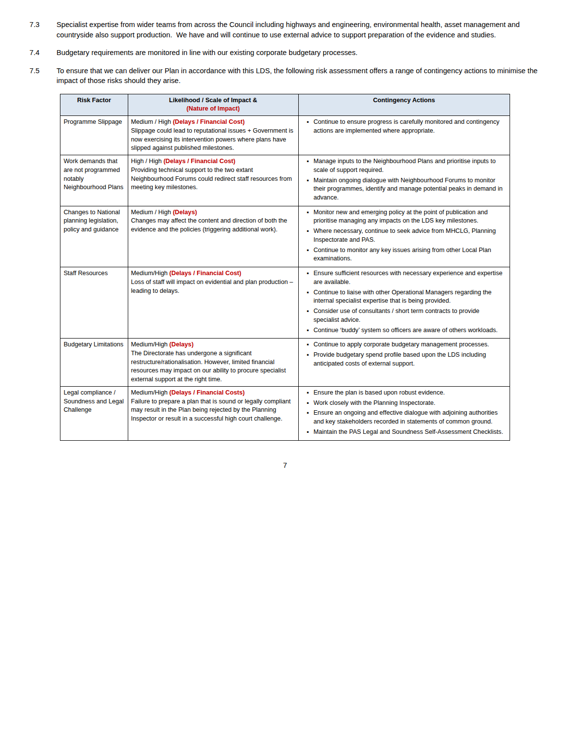7.3
Specialist expertise from wider teams from across the Council including highways and engineering, environmental health, asset management and countryside also support production. We have and will continue to use external advice to support preparation of the evidence and studies.
7.4
Budgetary requirements are monitored in line with our existing corporate budgetary processes.
7.5
To ensure that we can deliver our Plan in accordance with this LDS, the following risk assessment offers a range of contingency actions to minimise the impact of those risks should they arise.
| Risk Factor | Likelihood / Scale of Impact & (Nature of Impact) | Contingency Actions |
| --- | --- | --- |
| Programme Slippage | Medium / High (Delays / Financial Cost) Slippage could lead to reputational issues + Government is now exercising its intervention powers where plans have slipped against published milestones. | Continue to ensure progress is carefully monitored and contingency actions are implemented where appropriate. |
| Work demands that are not programmed notably Neighbourhood Plans | High / High (Delays / Financial Cost) Providing technical support to the two extant Neighbourhood Forums could redirect staff resources from meeting key milestones. | Manage inputs to the Neighbourhood Plans and prioritise inputs to scale of support required. Maintain ongoing dialogue with Neighbourhood Forums to monitor their programmes, identify and manage potential peaks in demand in advance. |
| Changes to National planning legislation, policy and guidance | Medium / High (Delays) Changes may affect the content and direction of both the evidence and the policies (triggering additional work). | Monitor new and emerging policy at the point of publication and prioritise managing any impacts on the LDS key milestones. Where necessary, continue to seek advice from MHCLG, Planning Inspectorate and PAS. Continue to monitor any key issues arising from other Local Plan examinations. |
| Staff Resources | Medium/High (Delays / Financial Cost) Loss of staff will impact on evidential and plan production – leading to delays. | Ensure sufficient resources with necessary experience and expertise are available. Continue to liaise with other Operational Managers regarding the internal specialist expertise that is being provided. Consider use of consultants / short term contracts to provide specialist advice. Continue ‘buddy’ system so officers are aware of others workloads. |
| Budgetary Limitations | Medium/High (Delays) The Directorate has undergone a significant restructure/rationalisation. However, limited financial resources may impact on our ability to procure specialist external support at the right time. | Continue to apply corporate budgetary management processes. Provide budgetary spend profile based upon the LDS including anticipated costs of external support. |
| Legal compliance / Soundness and Legal Challenge | Medium/High (Delays / Financial Costs) Failure to prepare a plan that is sound or legally compliant may result in the Plan being rejected by the Planning Inspector or result in a successful high court challenge. | Ensure the plan is based upon robust evidence. Work closely with the Planning Inspectorate. Ensure an ongoing and effective dialogue with adjoining authorities and key stakeholders recorded in statements of common ground. Maintain the PAS Legal and Soundness Self-Assessment Checklists. |
7